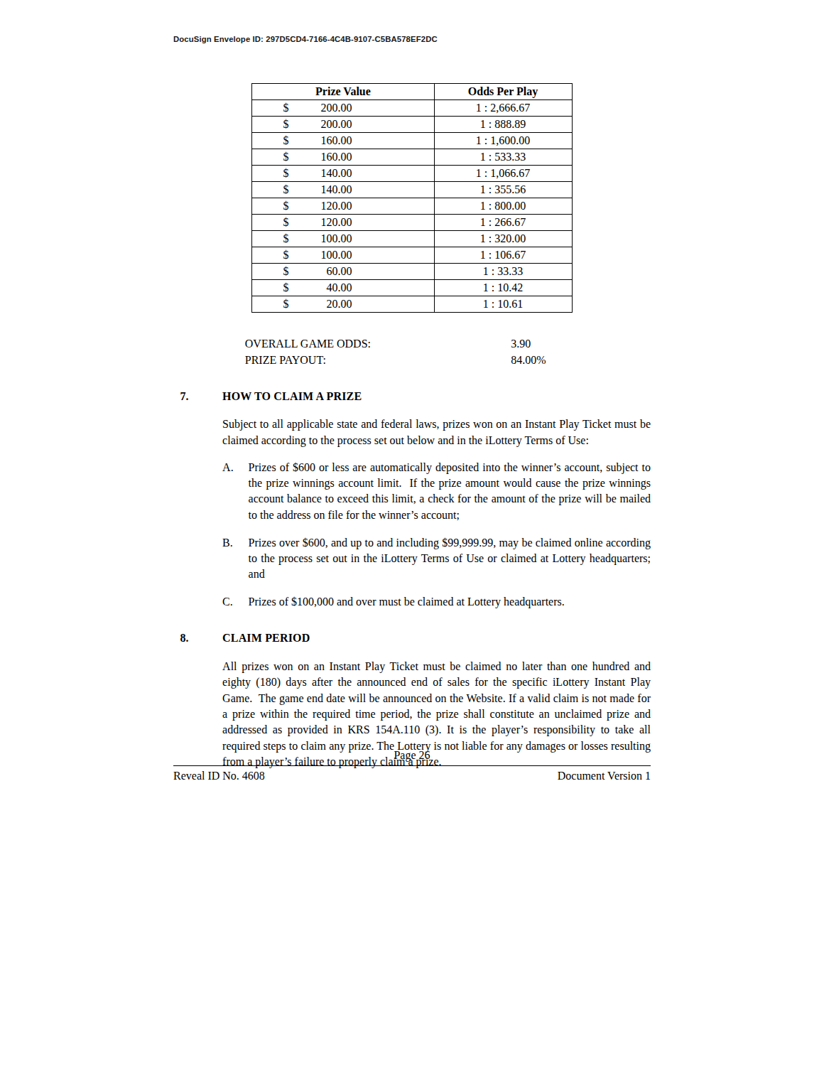DocuSign Envelope ID: 297D5CD4-7166-4C4B-9107-C5BA578EF2DC
| Prize Value | Odds Per Play |
| --- | --- |
| $ 200.00 | 1 : 2,666.67 |
| $ 200.00 | 1 : 888.89 |
| $ 160.00 | 1 : 1,600.00 |
| $ 160.00 | 1 : 533.33 |
| $ 140.00 | 1 : 1,066.67 |
| $ 140.00 | 1 : 355.56 |
| $ 120.00 | 1 : 800.00 |
| $ 120.00 | 1 : 266.67 |
| $ 100.00 | 1 : 320.00 |
| $ 100.00 | 1 : 106.67 |
| $ 60.00 | 1 : 33.33 |
| $ 40.00 | 1 : 10.42 |
| $ 20.00 | 1 : 10.61 |
| OVERALL GAME ODDS: | 3.90 |
| PRIZE PAYOUT: | 84.00% |
7.
HOW TO CLAIM A PRIZE
Subject to all applicable state and federal laws, prizes won on an Instant Play Ticket must be claimed according to the process set out below and in the iLottery Terms of Use:
A. Prizes of $600 or less are automatically deposited into the winner’s account, subject to the prize winnings account limit. If the prize amount would cause the prize winnings account balance to exceed this limit, a check for the amount of the prize will be mailed to the address on file for the winner’s account;
B. Prizes over $600, and up to and including $99,999.99, may be claimed online according to the process set out in the iLottery Terms of Use or claimed at Lottery headquarters; and
C. Prizes of $100,000 and over must be claimed at Lottery headquarters.
8.
CLAIM PERIOD
All prizes won on an Instant Play Ticket must be claimed no later than one hundred and eighty (180) days after the announced end of sales for the specific iLottery Instant Play Game. The game end date will be announced on the Website. If a valid claim is not made for a prize within the required time period, the prize shall constitute an unclaimed prize and addressed as provided in KRS 154A.110 (3). It is the player’s responsibility to take all required steps to claim any prize. The Lottery is not liable for any damages or losses resulting from a player’s failure to properly claim a prize.
Page 26
Reveal ID No. 4608
Document Version 1